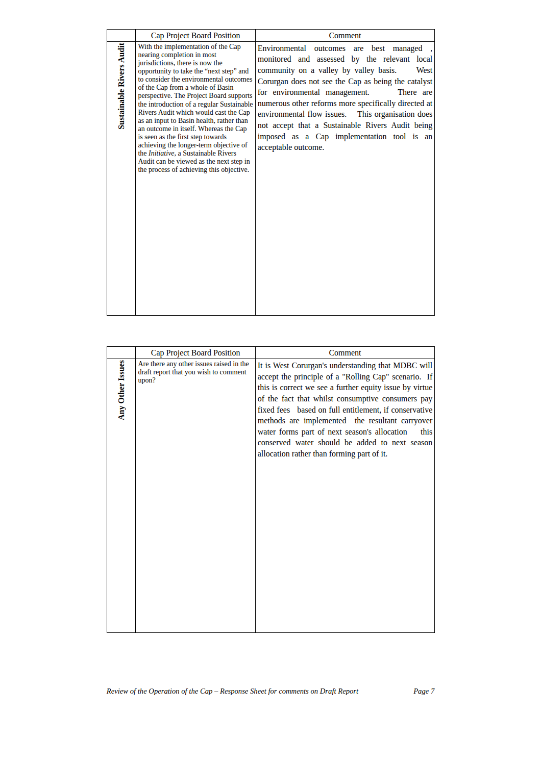| | Cap Project Board Position | Comment |
| --- | --- | --- |
| Sustainable Rivers Audit | With the implementation of the Cap nearing completion in most jurisdictions, there is now the opportunity to take the “next step” and to consider the environmental outcomes of the Cap from a whole of Basin perspective. The Project Board supports the introduction of a regular Sustainable Rivers Audit which would cast the Cap as an input to Basin health, rather than an outcome in itself. Whereas the Cap is seen as the first step towards achieving the longer-term objective of the Initiative , a Sustainable Rivers Audit can be viewed as the next step in the process of achieving this objective. | Environmental outcomes are best managed , monitored and assessed by the relevant local community on a valley by valley basis. West Corurgan does not see the Cap as being the catalyst for environmental management. There are numerous other reforms more specifically directed at environmental flow issues. This organisation does not accept that a Sustainable Rivers Audit being imposed as a Cap implementation tool is an acceptable outcome. |
| | Cap Project Board Position | Comment |
| --- | --- | --- |
| Any Other Issues | Are there any other issues raised in the draft report that you wish to comment upon? | It is West Corurgan's understanding that MDBC will accept the principle of a "Rolling Cap" scenario. If this is correct we see a further equity issue by virtue of the fact that whilst consumptive consumers pay fixed fees based on full entitlement, if conservative methods are implemented the resultant carryover water forms part of next season's allocation this conserved water should be added to next season allocation rather than forming part of it. |
Review of the Operation of the Cap – Response Sheet for comments on Draft Report Page 7